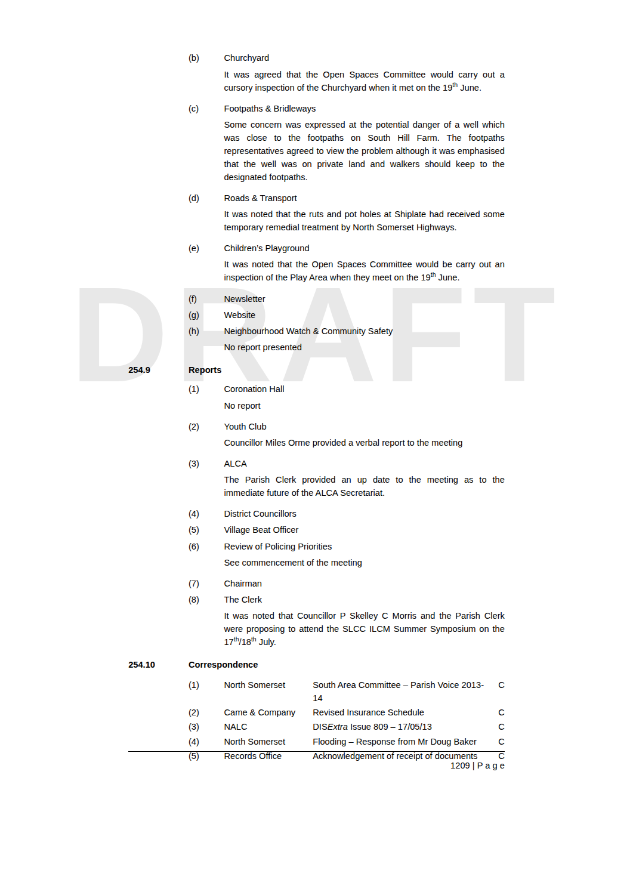DRAFT
(b)
Churchyard
It was agreed that the Open Spaces Committee would carry out a cursory inspection of the Churchyard when it met on the 19th June.
(c)
Footpaths & Bridleways
Some concern was expressed at the potential danger of a well which was close to the footpaths on South Hill Farm. The footpaths representatives agreed to view the problem although it was emphasised that the well was on private land and walkers should keep to the designated footpaths.
(d)
Roads & Transport
It was noted that the ruts and pot holes at Shiplate had received some temporary remedial treatment by North Somerset Highways.
(e)
Children’s Playground
It was noted that the Open Spaces Committee would be carry out an inspection of the Play Area when they meet on the 19th June.
(f)
Newsletter
(g)
Website
(h)
Neighbourhood Watch & Community Safety
No report presented
254.9
Reports
(1)
Coronation Hall
No report
(2)
Youth Club
Councillor Miles Orme provided a verbal report to the meeting
(3)
ALCA
The Parish Clerk provided an up date to the meeting as to the immediate future of the ALCA Secretariat.
(4)
District Councillors
(5)
Village Beat Officer
(6)
Review of Policing Priorities
See commencement of the meeting
(7)
Chairman
(8)
The Clerk
It was noted that Councillor P Skelley C Morris and the Parish Clerk were proposing to attend the SLCC ILCM Summer Symposium on the 17th/18th July.
254.10
Correspondence
| (1) | North Somerset | South Area Committee – Parish Voice 2013-14 | C |
| (2) | Came & Company | Revised Insurance Schedule | C |
| (3) | NALC | DIS Extra Issue 809 – 17/05/13 | C |
| (4) | North Somerset | Flooding – Response from Mr Doug Baker | C |
| (5) | Records Office | Acknowledgement of receipt of documents | C |
1209 | P a g e